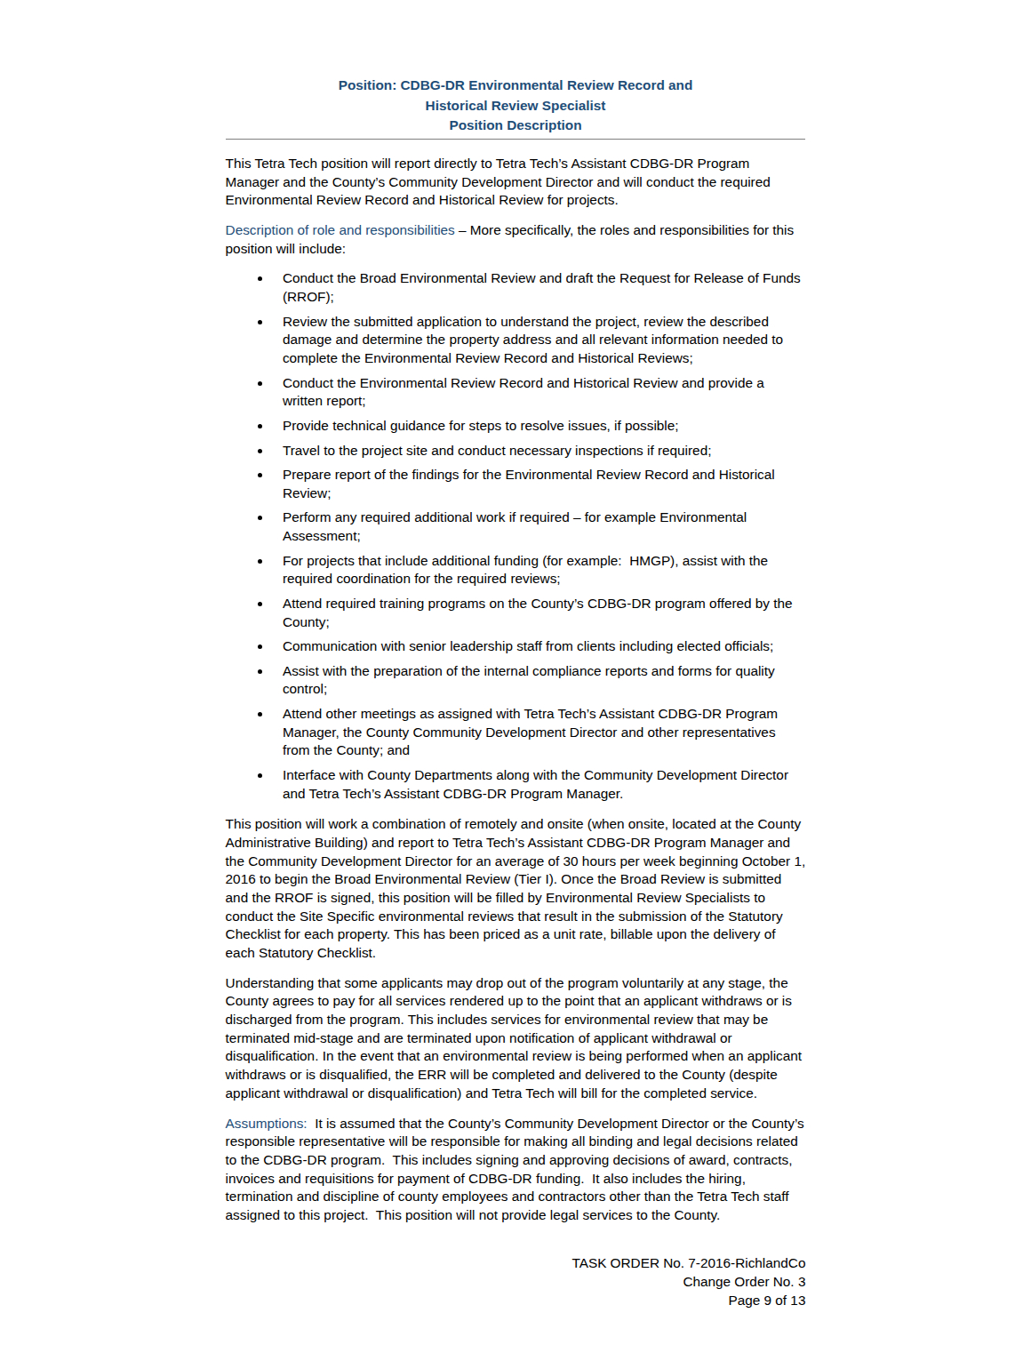Position: CDBG-DR Environmental Review Record and
Historical Review Specialist
Position Description
This Tetra Tech position will report directly to Tetra Tech’s Assistant CDBG-DR Program Manager and the County’s Community Development Director and will conduct the required Environmental Review Record and Historical Review for projects.
Description of role and responsibilities – More specifically, the roles and responsibilities for this position will include:
Conduct the Broad Environmental Review and draft the Request for Release of Funds (RROF);
Review the submitted application to understand the project, review the described damage and determine the property address and all relevant information needed to complete the Environmental Review Record and Historical Reviews;
Conduct the Environmental Review Record and Historical Review and provide a written report;
Provide technical guidance for steps to resolve issues, if possible;
Travel to the project site and conduct necessary inspections if required;
Prepare report of the findings for the Environmental Review Record and Historical Review;
Perform any required additional work if required – for example Environmental Assessment;
For projects that include additional funding (for example: HMGP), assist with the required coordination for the required reviews;
Attend required training programs on the County’s CDBG-DR program offered by the County;
Communication with senior leadership staff from clients including elected officials;
Assist with the preparation of the internal compliance reports and forms for quality control;
Attend other meetings as assigned with Tetra Tech’s Assistant CDBG-DR Program Manager, the County Community Development Director and other representatives from the County; and
Interface with County Departments along with the Community Development Director and Tetra Tech’s Assistant CDBG-DR Program Manager.
This position will work a combination of remotely and onsite (when onsite, located at the County Administrative Building) and report to Tetra Tech’s Assistant CDBG-DR Program Manager and the Community Development Director for an average of 30 hours per week beginning October 1, 2016 to begin the Broad Environmental Review (Tier I). Once the Broad Review is submitted and the RROF is signed, this position will be filled by Environmental Review Specialists to conduct the Site Specific environmental reviews that result in the submission of the Statutory Checklist for each property. This has been priced as a unit rate, billable upon the delivery of each Statutory Checklist.
Understanding that some applicants may drop out of the program voluntarily at any stage, the County agrees to pay for all services rendered up to the point that an applicant withdraws or is discharged from the program. This includes services for environmental review that may be terminated mid-stage and are terminated upon notification of applicant withdrawal or disqualification. In the event that an environmental review is being performed when an applicant withdraws or is disqualified, the ERR will be completed and delivered to the County (despite applicant withdrawal or disqualification) and Tetra Tech will bill for the completed service.
Assumptions: It is assumed that the County’s Community Development Director or the County’s responsible representative will be responsible for making all binding and legal decisions related to the CDBG-DR program. This includes signing and approving decisions of award, contracts, invoices and requisitions for payment of CDBG-DR funding. It also includes the hiring, termination and discipline of county employees and contractors other than the Tetra Tech staff assigned to this project. This position will not provide legal services to the County.
TASK ORDER No. 7-2016-RichlandCo
Change Order No. 3
Page 9 of 13